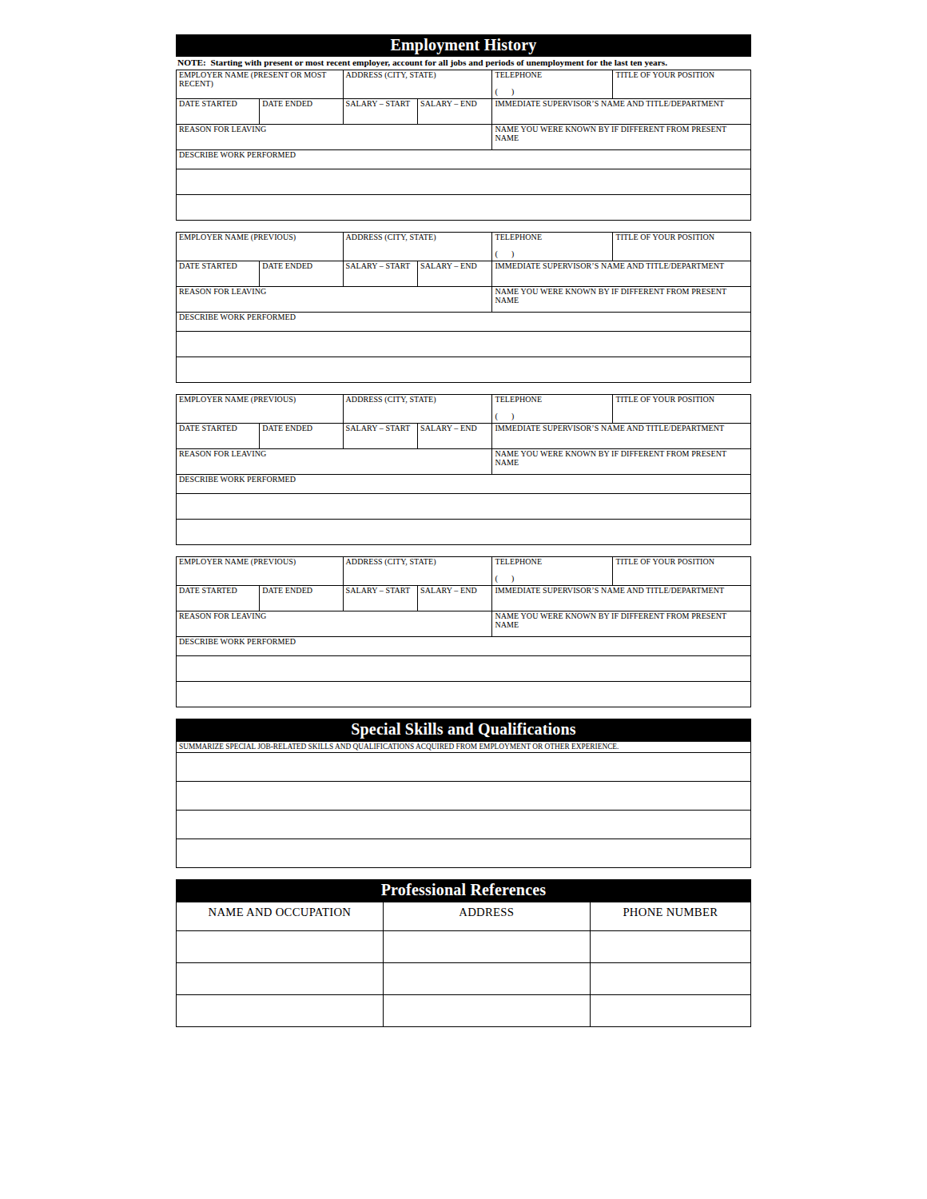Employment History
NOTE: Starting with present or most recent employer, account for all jobs and periods of unemployment for the last ten years.
| EMPLOYER NAME (PRESENT OR MOST RECENT) | ADDRESS (CITY, STATE) | TELEPHONE ( ) | TITLE OF YOUR POSITION |
| DATE STARTED | DATE ENDED | SALARY – START | SALARY – END | IMMEDIATE SUPERVISOR’S NAME AND TITLE/DEPARTMENT |
| REASON FOR LEAVING | NAME YOU WERE KNOWN BY IF DIFFERENT FROM PRESENT NAME |
| DESCRIBE WORK PERFORMED |
| EMPLOYER NAME (PREVIOUS) | ADDRESS (CITY, STATE) | TELEPHONE ( ) | TITLE OF YOUR POSITION |
| DATE STARTED | DATE ENDED | SALARY – START | SALARY – END | IMMEDIATE SUPERVISOR’S NAME AND TITLE/DEPARTMENT |
| REASON FOR LEAVING | NAME YOU WERE KNOWN BY IF DIFFERENT FROM PRESENT NAME |
| DESCRIBE WORK PERFORMED |
| EMPLOYER NAME (PREVIOUS) | ADDRESS (CITY, STATE) | TELEPHONE ( ) | TITLE OF YOUR POSITION |
| DATE STARTED | DATE ENDED | SALARY – START | SALARY – END | IMMEDIATE SUPERVISOR’S NAME AND TITLE/DEPARTMENT |
| REASON FOR LEAVING | NAME YOU WERE KNOWN BY IF DIFFERENT FROM PRESENT NAME |
| DESCRIBE WORK PERFORMED |
| EMPLOYER NAME (PREVIOUS) | ADDRESS (CITY, STATE) | TELEPHONE ( ) | TITLE OF YOUR POSITION |
| DATE STARTED | DATE ENDED | SALARY – START | SALARY – END | IMMEDIATE SUPERVISOR’S NAME AND TITLE/DEPARTMENT |
| REASON FOR LEAVING | NAME YOU WERE KNOWN BY IF DIFFERENT FROM PRESENT NAME |
| DESCRIBE WORK PERFORMED |
Special Skills and Qualifications
SUMMARIZE SPECIAL JOB-RELATED SKILLS AND QUALIFICATIONS ACQUIRED FROM EMPLOYMENT OR OTHER EXPERIENCE.
Professional References
| NAME AND OCCUPATION | ADDRESS | PHONE NUMBER |